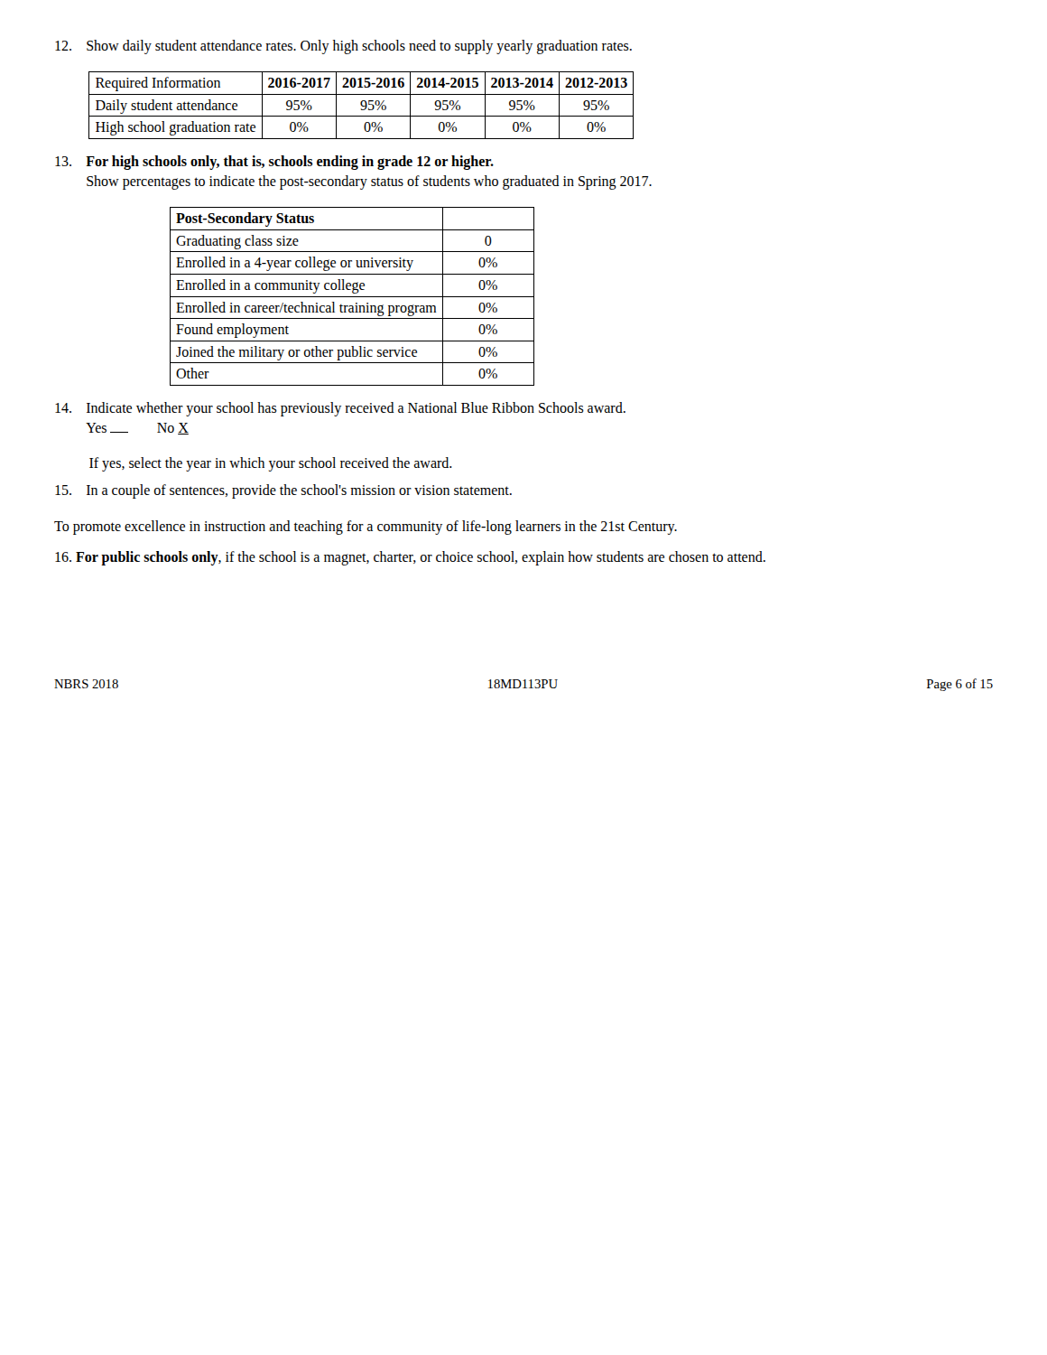12. Show daily student attendance rates. Only high schools need to supply yearly graduation rates.
| Required Information | 2016-2017 | 2015-2016 | 2014-2015 | 2013-2014 | 2012-2013 |
| --- | --- | --- | --- | --- | --- |
| Daily student attendance | 95% | 95% | 95% | 95% | 95% |
| High school graduation rate | 0% | 0% | 0% | 0% | 0% |
13. For high schools only, that is, schools ending in grade 12 or higher.
Show percentages to indicate the post-secondary status of students who graduated in Spring 2017.
| Post-Secondary Status | |
| --- | --- |
| Graduating class size | 0 |
| Enrolled in a 4-year college or university | 0% |
| Enrolled in a community college | 0% |
| Enrolled in career/technical training program | 0% |
| Found employment | 0% |
| Joined the military or other public service | 0% |
| Other | 0% |
14. Indicate whether your school has previously received a National Blue Ribbon Schools award.
Yes No X
If yes, select the year in which your school received the award.
15. In a couple of sentences, provide the school's mission or vision statement.
To promote excellence in instruction and teaching for a community of life-long learners in the 21st Century.
16. For public schools only, if the school is a magnet, charter, or choice school, explain how students are chosen to attend.
NBRS 2018 18MD113PU Page 6 of 15